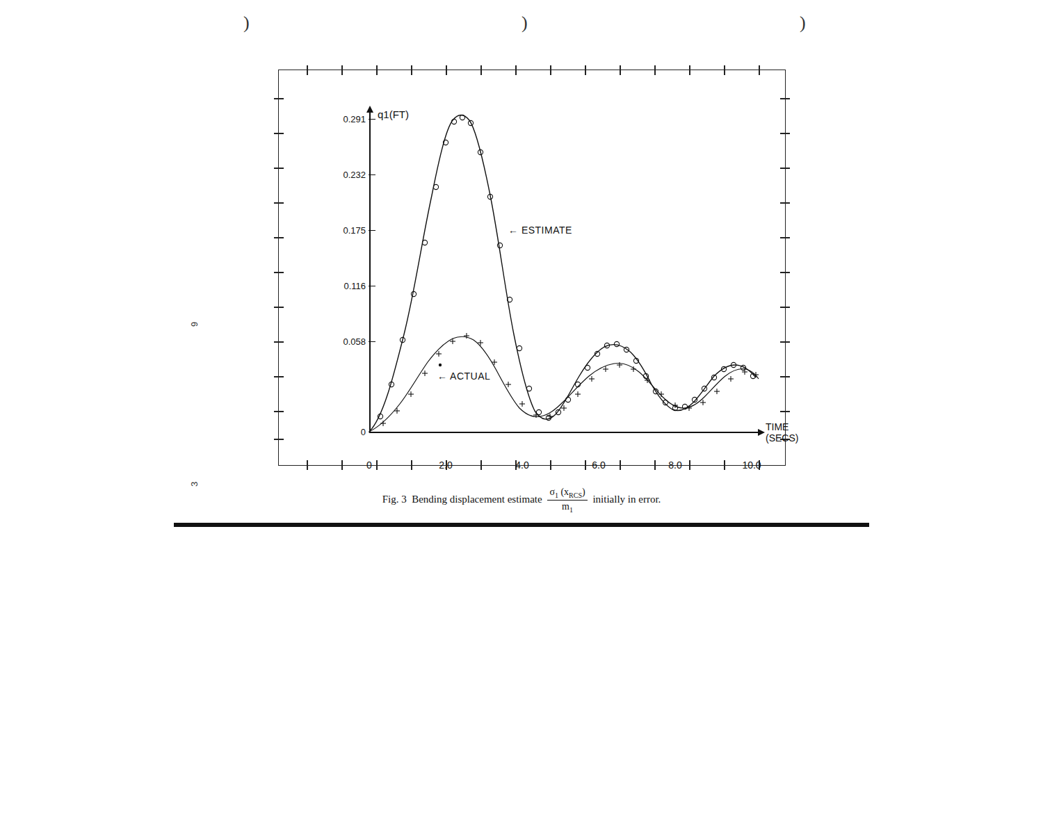) ) ) 9 3
0.291
0.232
0.175
0.116
0.058
0
q1(FT)
TIME
(SECS)
0
2.0
4.0
6.0
8.0
10.0
← ESTIMATE
← ACTUAL
Fig. 3 Bending displacement estimate σ1 (xRCS) m1 initially in error.